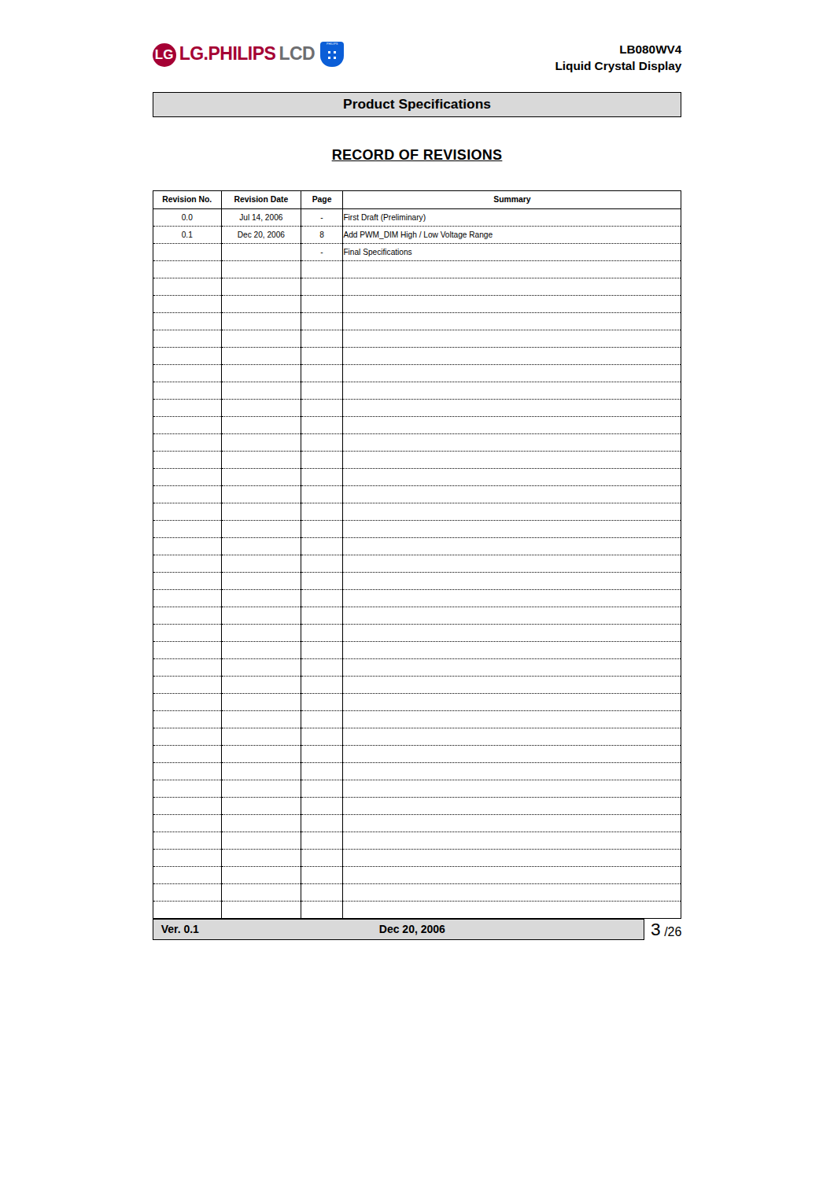LG
LG.PHILIPS
LCD
LB080WV4
Liquid Crystal Display
Product Specifications
RECORD OF REVISIONS
| Revision No. | Revision Date | Page | Summary |
| --- | --- | --- | --- |
| 0.0 | Jul 14, 2006 | - | First Draft (Preliminary) |
| 0.1 | Dec 20, 2006 | 8 | Add PWM_DIM High / Low Voltage Range |
| | | - | Final Specifications |
Ver. 0.1 Dec 20, 2006
3 /26